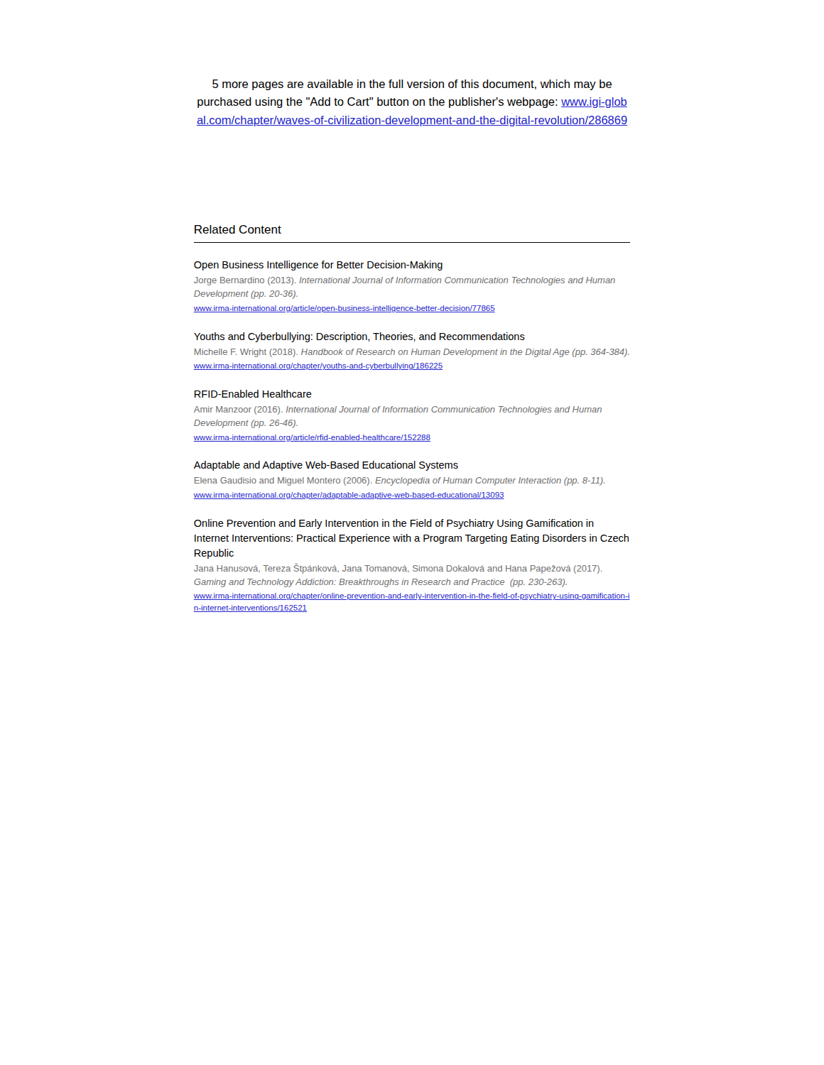5 more pages are available in the full version of this document, which may be purchased using the "Add to Cart" button on the publisher's webpage: www.igi-global.com/chapter/waves-of-civilization-development-and-the-digital-revolution/286869
Related Content
Open Business Intelligence for Better Decision-Making
Jorge Bernardino (2013). International Journal of Information Communication Technologies and Human Development (pp. 20-36).
www.irma-international.org/article/open-business-intelligence-better-decision/77865
Youths and Cyberbullying: Description, Theories, and Recommendations
Michelle F. Wright (2018). Handbook of Research on Human Development in the Digital Age (pp. 364-384).
www.irma-international.org/chapter/youths-and-cyberbullying/186225
RFID-Enabled Healthcare
Amir Manzoor (2016). International Journal of Information Communication Technologies and Human Development (pp. 26-46).
www.irma-international.org/article/rfid-enabled-healthcare/152288
Adaptable and Adaptive Web-Based Educational Systems
Elena Gaudisio and Miguel Montero (2006). Encyclopedia of Human Computer Interaction (pp. 8-11).
www.irma-international.org/chapter/adaptable-adaptive-web-based-educational/13093
Online Prevention and Early Intervention in the Field of Psychiatry Using Gamification in Internet Interventions: Practical Experience with a Program Targeting Eating Disorders in Czech Republic
Jana Hanusová, Tereza Štpánková, Jana Tomanová, Simona Dokalová and Hana Papežová (2017). Gaming and Technology Addiction: Breakthroughs in Research and Practice (pp. 230-263).
www.irma-international.org/chapter/online-prevention-and-early-intervention-in-the-field-of-psychiatry-using-gamification-in-internet-interventions/162521